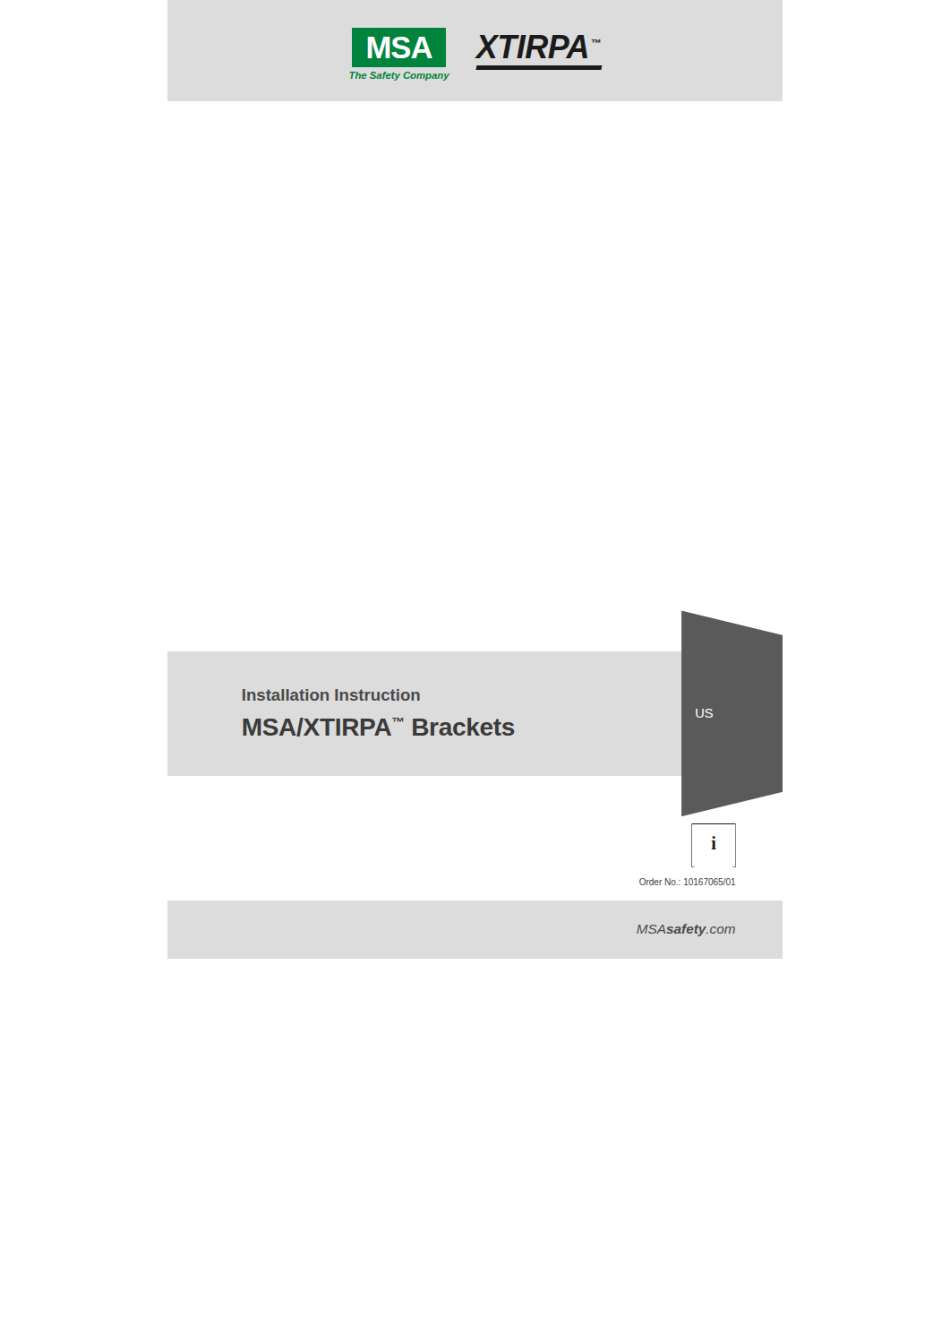MSA
The Safety Company
XTIRPA™
Installation Instruction
MSA/XTIRPA™ Brackets
US
i
Order No.: 10167065/01
MSAsafety.com